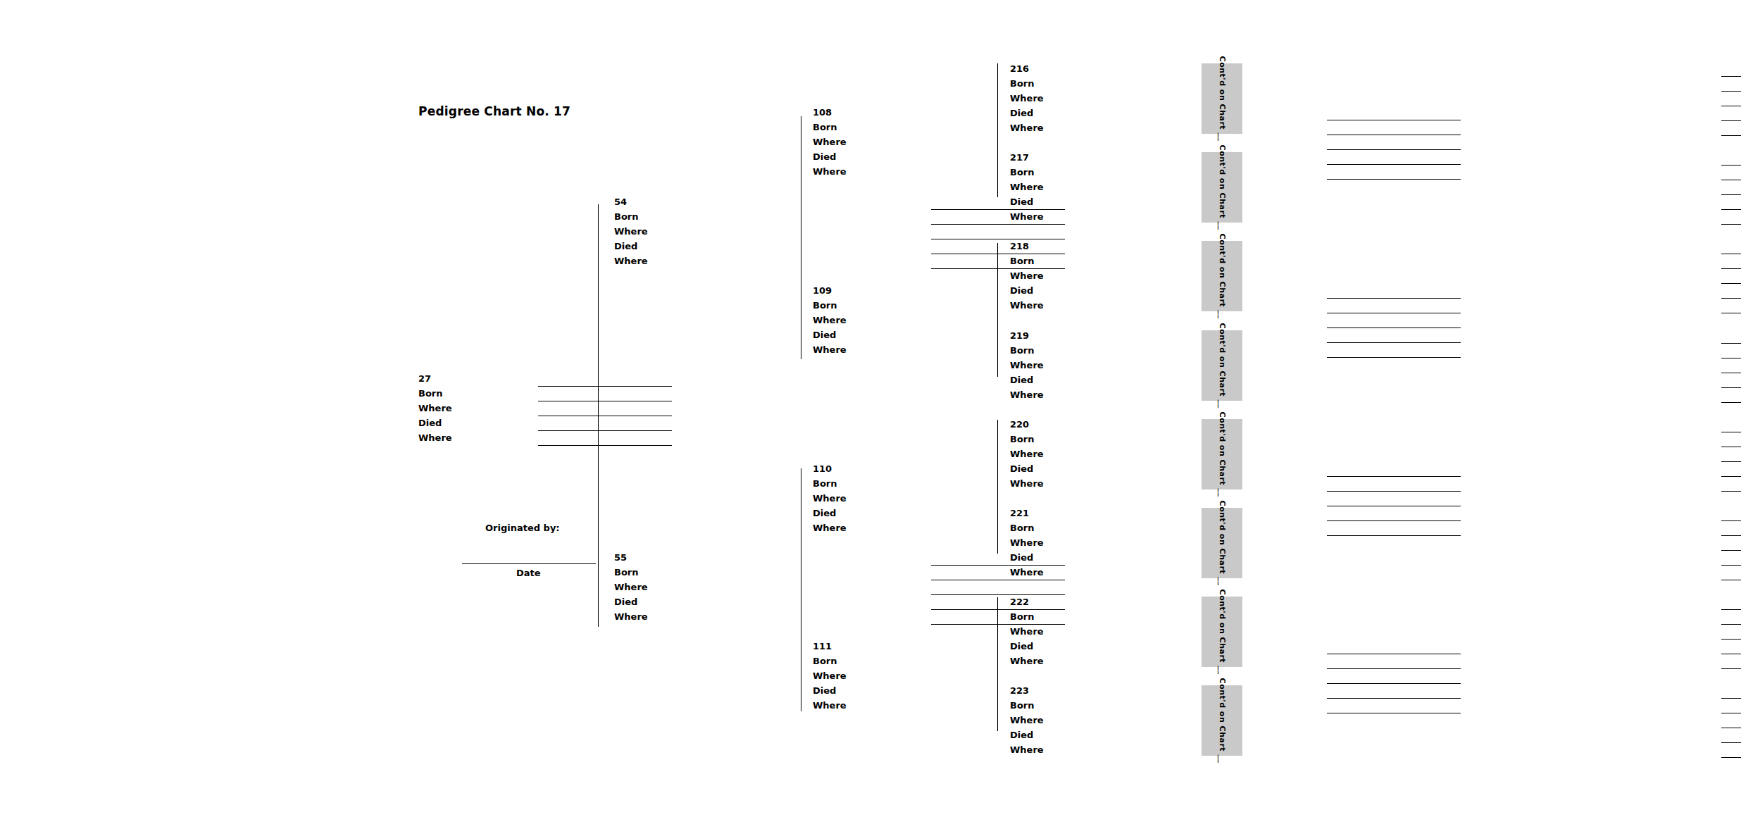Pedigree Chart No. 17
27
Born
Where
Died
Where
Originated by:
Date
54
Born
Where
Died
Where
55
Born
Where
Died
Where
108
Born
Where
Died
Where
109
Born
Where
Died
Where
110
Born
Where
Died
Where
111
Born
Where
Died
Where
216
Born
Where
Died
Where
Cont'd on Chart __
217
Born
Where
Died
Where
Cont'd on Chart __
218
Born
Where
Died
Where
Cont'd on Chart __
219
Born
Where
Died
Where
Cont'd on Chart __
220
Born
Where
Died
Where
Cont'd on Chart __
221
Born
Where
Died
Where
Cont'd on Chart __
222
Born
Where
Died
Where
Cont'd on Chart __
223
Born
Where
Died
Where
Cont'd on Chart __